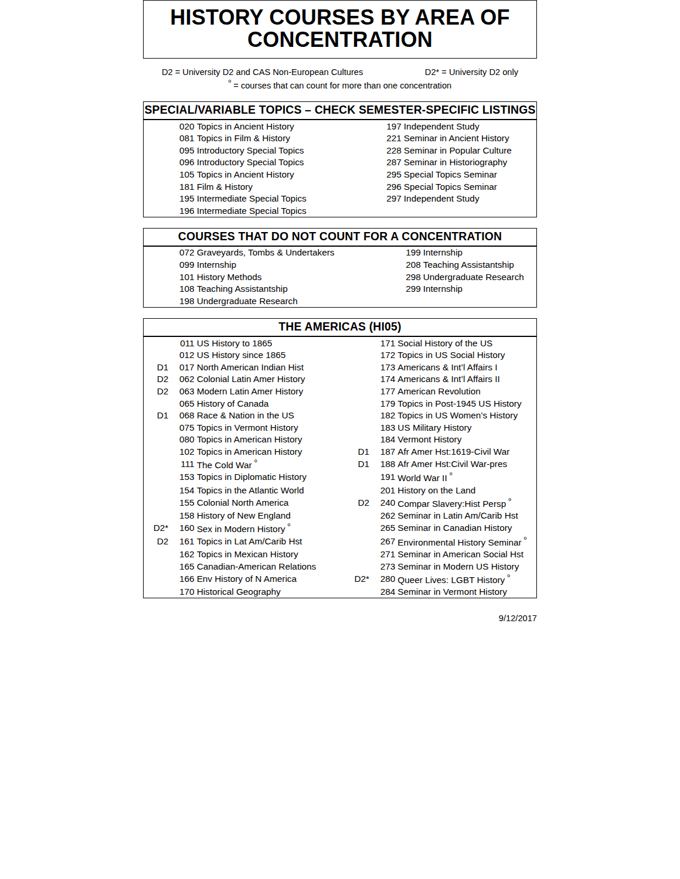HISTORY COURSES BY AREA OF CONCENTRATION
D2 = University D2 and CAS Non-European Cultures D2* = University D2 only
º = courses that can count for more than one concentration
SPECIAL/VARIABLE TOPICS – CHECK SEMESTER-SPECIFIC LISTINGS
| | 020 | Topics in Ancient History | | | 197 | Independent Study |
| | 081 | Topics in Film & History | | | 221 | Seminar in Ancient History |
| | 095 | Introductory Special Topics | | | 228 | Seminar in Popular Culture |
| | 096 | Introductory Special Topics | | | 287 | Seminar in Historiography |
| | 105 | Topics in Ancient History | | | 295 | Special Topics Seminar |
| | 181 | Film & History | | | 296 | Special Topics Seminar |
| | 195 | Intermediate Special Topics | | | 297 | Independent Study |
| | 196 | Intermediate Special Topics | | | | |
COURSES THAT DO NOT COUNT FOR A CONCENTRATION
| | 072 | Graveyards, Tombs & Undertakers | | | 199 | Internship |
| | 099 | Internship | | | 208 | Teaching Assistantship |
| | 101 | History Methods | | | 298 | Undergraduate Research |
| | 108 | Teaching Assistantship | | | 299 | Internship |
| | 198 | Undergraduate Research | | | | |
THE AMERICAS (HI05)
| | 011 | US History to 1865 | | | 171 | Social History of the US |
| | 012 | US History since 1865 | | | 172 | Topics in US Social History |
| D1 | 017 | North American Indian Hist | | | 173 | Americans & Int’l Affairs I |
| D2 | 062 | Colonial Latin Amer History | | | 174 | Americans & Int’l Affairs II |
| D2 | 063 | Modern Latin Amer History | | | 177 | American Revolution |
| | 065 | History of Canada | | | 179 | Topics in Post-1945 US History |
| D1 | 068 | Race & Nation in the US | | | 182 | Topics in US Women’s History |
| | 075 | Topics in Vermont History | | | 183 | US Military History |
| | 080 | Topics in American History | | | 184 | Vermont History |
| | 102 | Topics in American History | | D1 | 187 | Afr Amer Hst:1619-Civil War |
| | 111 | The Cold War º | | D1 | 188 | Afr Amer Hst:Civil War-pres |
| | 153 | Topics in Diplomatic History | | | 191 | World War II º |
| | 154 | Topics in the Atlantic World | | | 201 | History on the Land |
| | 155 | Colonial North America | | D2 | 240 | Compar Slavery:Hist Persp º |
| | 158 | History of New England | | | 262 | Seminar in Latin Am/Carib Hst |
| D2* | 160 | Sex in Modern History º | | | 265 | Seminar in Canadian History |
| D2 | 161 | Topics in Lat Am/Carib Hst | | | 267 | Environmental History Seminar º |
| | 162 | Topics in Mexican History | | | 271 | Seminar in American Social Hst |
| | 165 | Canadian-American Relations | | | 273 | Seminar in Modern US History |
| | 166 | Env History of N America | | D2* | 280 | Queer Lives: LGBT History º |
| | 170 | Historical Geography | | | 284 | Seminar in Vermont History |
9/12/2017